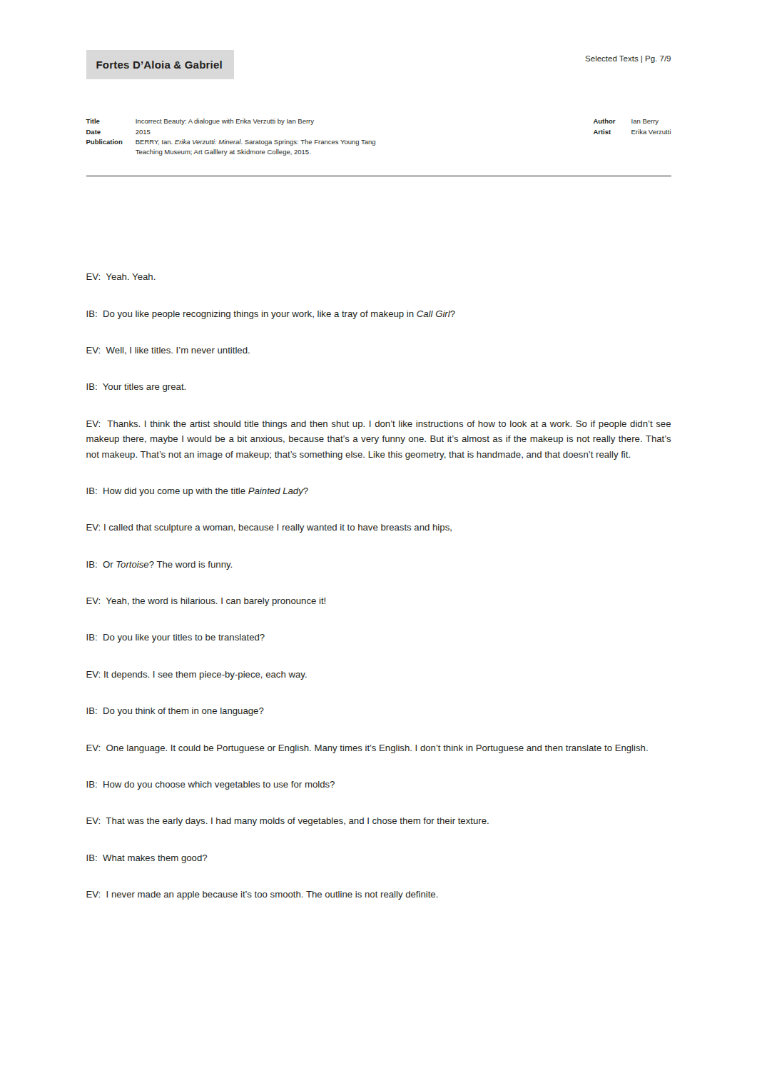Fortes D’Aloia & Gabriel
Selected Texts | Pg. 7/9
Title
Date
Publication
Incorrect Beauty: A dialogue with Erika Verzutti by Ian Berry
2015
BERRY, Ian. Erika Verzutti: Mineral. Saratoga Springs: The Frances Young Tang
Teaching Museum; Art Galllery at Skidmore College, 2015.
Author
Artist
Ian Berry
Erika Verzutti
EV: Yeah. Yeah.
IB: Do you like people recognizing things in your work, like a tray of makeup in Call Girl?
EV: Well, I like titles. I’m never untitled.
IB: Your titles are great.
EV: Thanks. I think the artist should title things and then shut up. I don’t like instructions of how to look at a work. So if people didn’t see makeup there, maybe I would be a bit anxious, because that’s a very funny one. But it’s almost as if the makeup is not really there. That’s not makeup. That’s not an image of makeup; that’s something else. Like this geometry, that is handmade, and that doesn’t really fit.
IB: How did you come up with the title Painted Lady?
EV: I called that sculpture a woman, because I really wanted it to have breasts and hips,
IB: Or Tortoise? The word is funny.
EV: Yeah, the word is hilarious. I can barely pronounce it!
IB: Do you like your titles to be translated?
EV: It depends. I see them piece-by-piece, each way.
IB: Do you think of them in one language?
EV: One language. It could be Portuguese or English. Many times it’s English. I don’t think in Portuguese and then translate to English.
IB: How do you choose which vegetables to use for molds?
EV: That was the early days. I had many molds of vegetables, and I chose them for their texture.
IB: What makes them good?
EV: I never made an apple because it’s too smooth. The outline is not really definite.